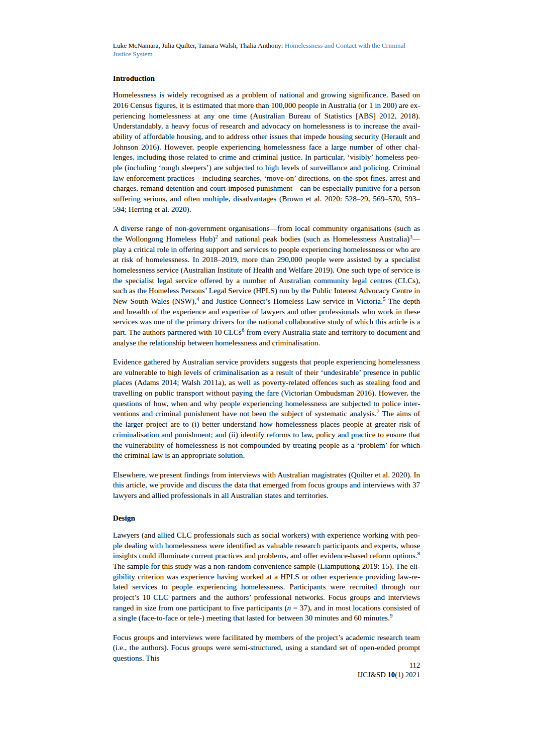Luke McNamara, Julia Quilter, Tamara Walsh, Thalia Anthony: Homelessness and Contact with the Criminal Justice System
Introduction
Homelessness is widely recognised as a problem of national and growing significance. Based on 2016 Census figures, it is estimated that more than 100,000 people in Australia (or 1 in 200) are experiencing homelessness at any one time (Australian Bureau of Statistics [ABS] 2012, 2018). Understandably, a heavy focus of research and advocacy on homelessness is to increase the availability of affordable housing, and to address other issues that impede housing security (Herault and Johnson 2016). However, people experiencing homelessness face a large number of other challenges, including those related to crime and criminal justice. In particular, ‘visibly’ homeless people (including ‘rough sleepers’) are subjected to high levels of surveillance and policing. Criminal law enforcement practices—including searches, ‘move-on’ directions, on-the-spot fines, arrest and charges, remand detention and court-imposed punishment—can be especially punitive for a person suffering serious, and often multiple, disadvantages (Brown et al. 2020: 528–29, 569–570, 593–594; Herring et al. 2020).
A diverse range of non-government organisations—from local community organisations (such as the Wollongong Homeless Hub)2 and national peak bodies (such as Homelessness Australia)3—play a critical role in offering support and services to people experiencing homelessness or who are at risk of homelessness. In 2018–2019, more than 290,000 people were assisted by a specialist homelessness service (Australian Institute of Health and Welfare 2019). One such type of service is the specialist legal service offered by a number of Australian community legal centres (CLCs), such as the Homeless Persons’ Legal Service (HPLS) run by the Public Interest Advocacy Centre in New South Wales (NSW),4 and Justice Connect’s Homeless Law service in Victoria.5 The depth and breadth of the experience and expertise of lawyers and other professionals who work in these services was one of the primary drivers for the national collaborative study of which this article is a part. The authors partnered with 10 CLCs6 from every Australia state and territory to document and analyse the relationship between homelessness and criminalisation.
Evidence gathered by Australian service providers suggests that people experiencing homelessness are vulnerable to high levels of criminalisation as a result of their ‘undesirable’ presence in public places (Adams 2014; Walsh 2011a), as well as poverty-related offences such as stealing food and travelling on public transport without paying the fare (Victorian Ombudsman 2016). However, the questions of how, when and why people experiencing homelessness are subjected to police interventions and criminal punishment have not been the subject of systematic analysis.7 The aims of the larger project are to (i) better understand how homelessness places people at greater risk of criminalisation and punishment; and (ii) identify reforms to law, policy and practice to ensure that the vulnerability of homelessness is not compounded by treating people as a ‘problem’ for which the criminal law is an appropriate solution.
Elsewhere, we present findings from interviews with Australian magistrates (Quilter et al. 2020). In this article, we provide and discuss the data that emerged from focus groups and interviews with 37 lawyers and allied professionals in all Australian states and territories.
Design
Lawyers (and allied CLC professionals such as social workers) with experience working with people dealing with homelessness were identified as valuable research participants and experts, whose insights could illuminate current practices and problems, and offer evidence-based reform options.8 The sample for this study was a non-random convenience sample (Liamputtong 2019: 15). The eligibility criterion was experience having worked at a HPLS or other experience providing law-related services to people experiencing homelessness. Participants were recruited through our project’s 10 CLC partners and the authors’ professional networks. Focus groups and interviews ranged in size from one participant to five participants (n = 37), and in most locations consisted of a single (face-to-face or tele-) meeting that lasted for between 30 minutes and 60 minutes.9
Focus groups and interviews were facilitated by members of the project’s academic research team (i.e., the authors). Focus groups were semi-structured, using a standard set of open-ended prompt questions. This
112
IJCJ&SD 10(1) 2021